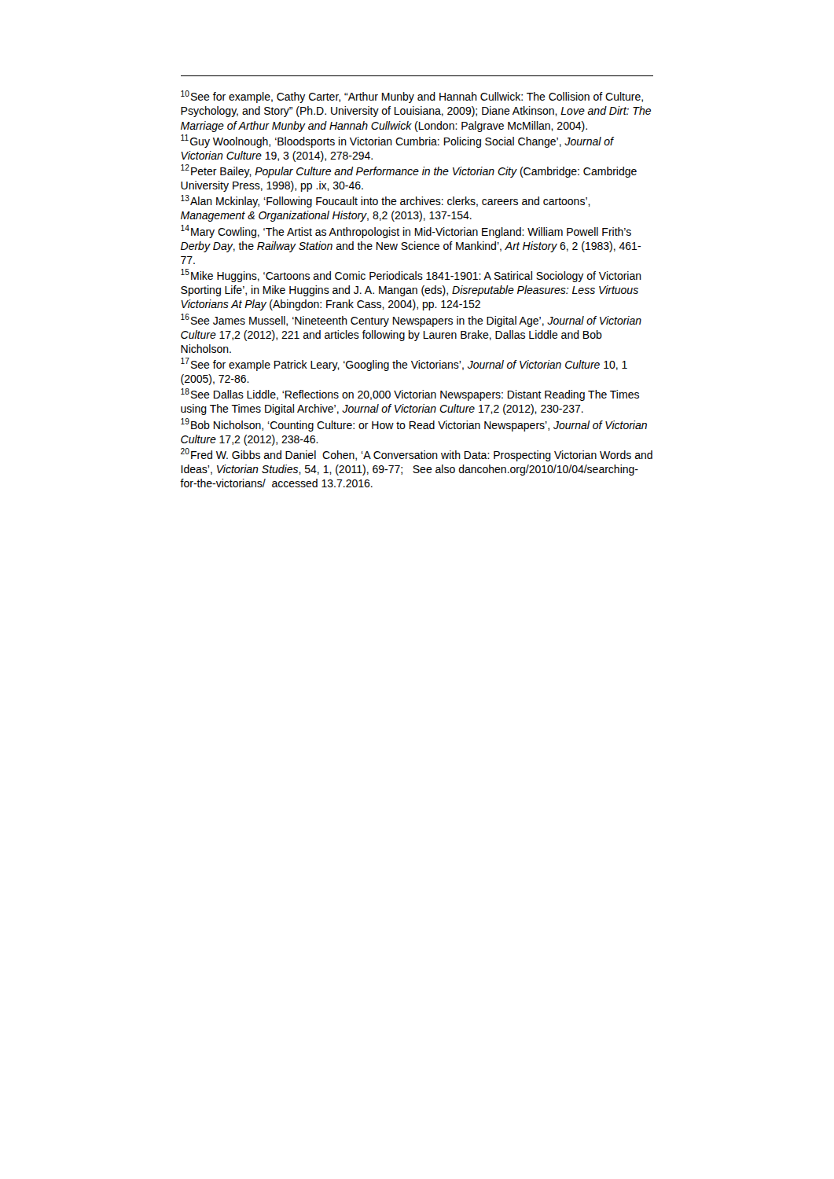10See for example, Cathy Carter, “Arthur Munby and Hannah Cullwick: The Collision of Culture, Psychology, and Story” (Ph.D. University of Louisiana, 2009); Diane Atkinson, Love and Dirt: The Marriage of Arthur Munby and Hannah Cullwick (London: Palgrave McMillan, 2004).
11Guy Woolnough, ‘Bloodsports in Victorian Cumbria: Policing Social Change’, Journal of Victorian Culture 19, 3 (2014), 278-294.
12Peter Bailey, Popular Culture and Performance in the Victorian City (Cambridge: Cambridge University Press, 1998), pp .ix, 30-46.
13Alan Mckinlay, ‘Following Foucault into the archives: clerks, careers and cartoons’, Management & Organizational History, 8,2 (2013), 137-154.
14Mary Cowling, ‘The Artist as Anthropologist in Mid-Victorian England: William Powell Frith’s Derby Day, the Railway Station and the New Science of Mankind’, Art History 6, 2 (1983), 461-77.
15Mike Huggins, ‘Cartoons and Comic Periodicals 1841-1901: A Satirical Sociology of Victorian Sporting Life’, in Mike Huggins and J. A. Mangan (eds), Disreputable Pleasures: Less Virtuous Victorians At Play (Abingdon: Frank Cass, 2004), pp. 124-152
16See James Mussell, ‘Nineteenth Century Newspapers in the Digital Age’, Journal of Victorian Culture 17,2 (2012), 221 and articles following by Lauren Brake, Dallas Liddle and Bob Nicholson.
17See for example Patrick Leary, ‘Googling the Victorians’, Journal of Victorian Culture 10, 1 (2005), 72-86.
18See Dallas Liddle, ‘Reflections on 20,000 Victorian Newspapers: Distant Reading The Times using The Times Digital Archive’, Journal of Victorian Culture 17,2 (2012), 230-237.
19Bob Nicholson, ‘Counting Culture: or How to Read Victorian Newspapers’, Journal of Victorian Culture 17,2 (2012), 238-46.
20Fred W. Gibbs and Daniel Cohen, ‘A Conversation with Data: Prospecting Victorian Words and Ideas’, Victorian Studies, 54, 1, (2011), 69-77; See also dancohen.org/2010/10/04/searching-for-the-victorians/ accessed 13.7.2016.